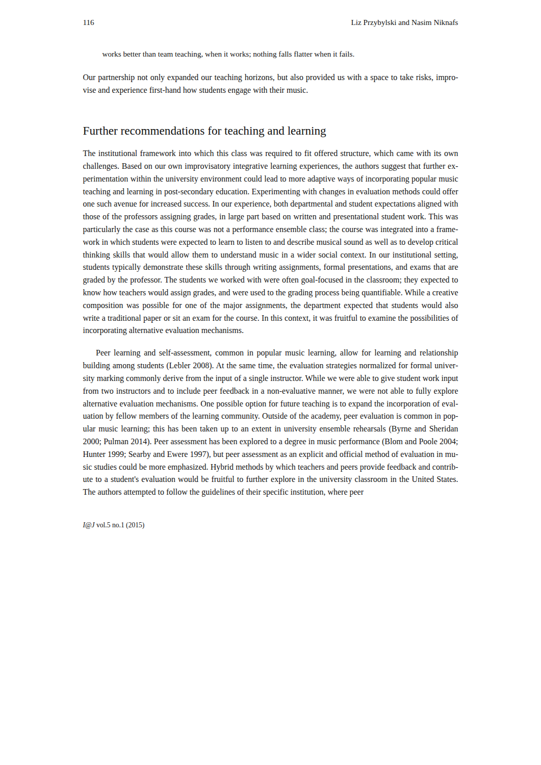116 Liz Przybylski and Nasim Niknafs
works better than team teaching, when it works; nothing falls flatter when it fails.
Our partnership not only expanded our teaching horizons, but also provided us with a space to take risks, improvise and experience first-hand how students engage with their music.
Further recommendations for teaching and learning
The institutional framework into which this class was required to fit offered structure, which came with its own challenges. Based on our own improvisatory integrative learning experiences, the authors suggest that further experimentation within the university environment could lead to more adaptive ways of incorporating popular music teaching and learning in post-secondary education. Experimenting with changes in evaluation methods could offer one such avenue for increased success. In our experience, both departmental and student expectations aligned with those of the professors assigning grades, in large part based on written and presentational student work. This was particularly the case as this course was not a performance ensemble class; the course was integrated into a framework in which students were expected to learn to listen to and describe musical sound as well as to develop critical thinking skills that would allow them to understand music in a wider social context. In our institutional setting, students typically demonstrate these skills through writing assignments, formal presentations, and exams that are graded by the professor. The students we worked with were often goal-focused in the classroom; they expected to know how teachers would assign grades, and were used to the grading process being quantifiable. While a creative composition was possible for one of the major assignments, the department expected that students would also write a traditional paper or sit an exam for the course. In this context, it was fruitful to examine the possibilities of incorporating alternative evaluation mechanisms.
Peer learning and self-assessment, common in popular music learning, allow for learning and relationship building among students (Lebler 2008). At the same time, the evaluation strategies normalized for formal university marking commonly derive from the input of a single instructor. While we were able to give student work input from two instructors and to include peer feedback in a non-evaluative manner, we were not able to fully explore alternative evaluation mechanisms. One possible option for future teaching is to expand the incorporation of evaluation by fellow members of the learning community. Outside of the academy, peer evaluation is common in popular music learning; this has been taken up to an extent in university ensemble rehearsals (Byrne and Sheridan 2000; Pulman 2014). Peer assessment has been explored to a degree in music performance (Blom and Poole 2004; Hunter 1999; Searby and Ewere 1997), but peer assessment as an explicit and official method of evaluation in music studies could be more emphasized. Hybrid methods by which teachers and peers provide feedback and contribute to a student's evaluation would be fruitful to further explore in the university classroom in the United States. The authors attempted to follow the guidelines of their specific institution, where peer
I@J vol.5 no.1 (2015)